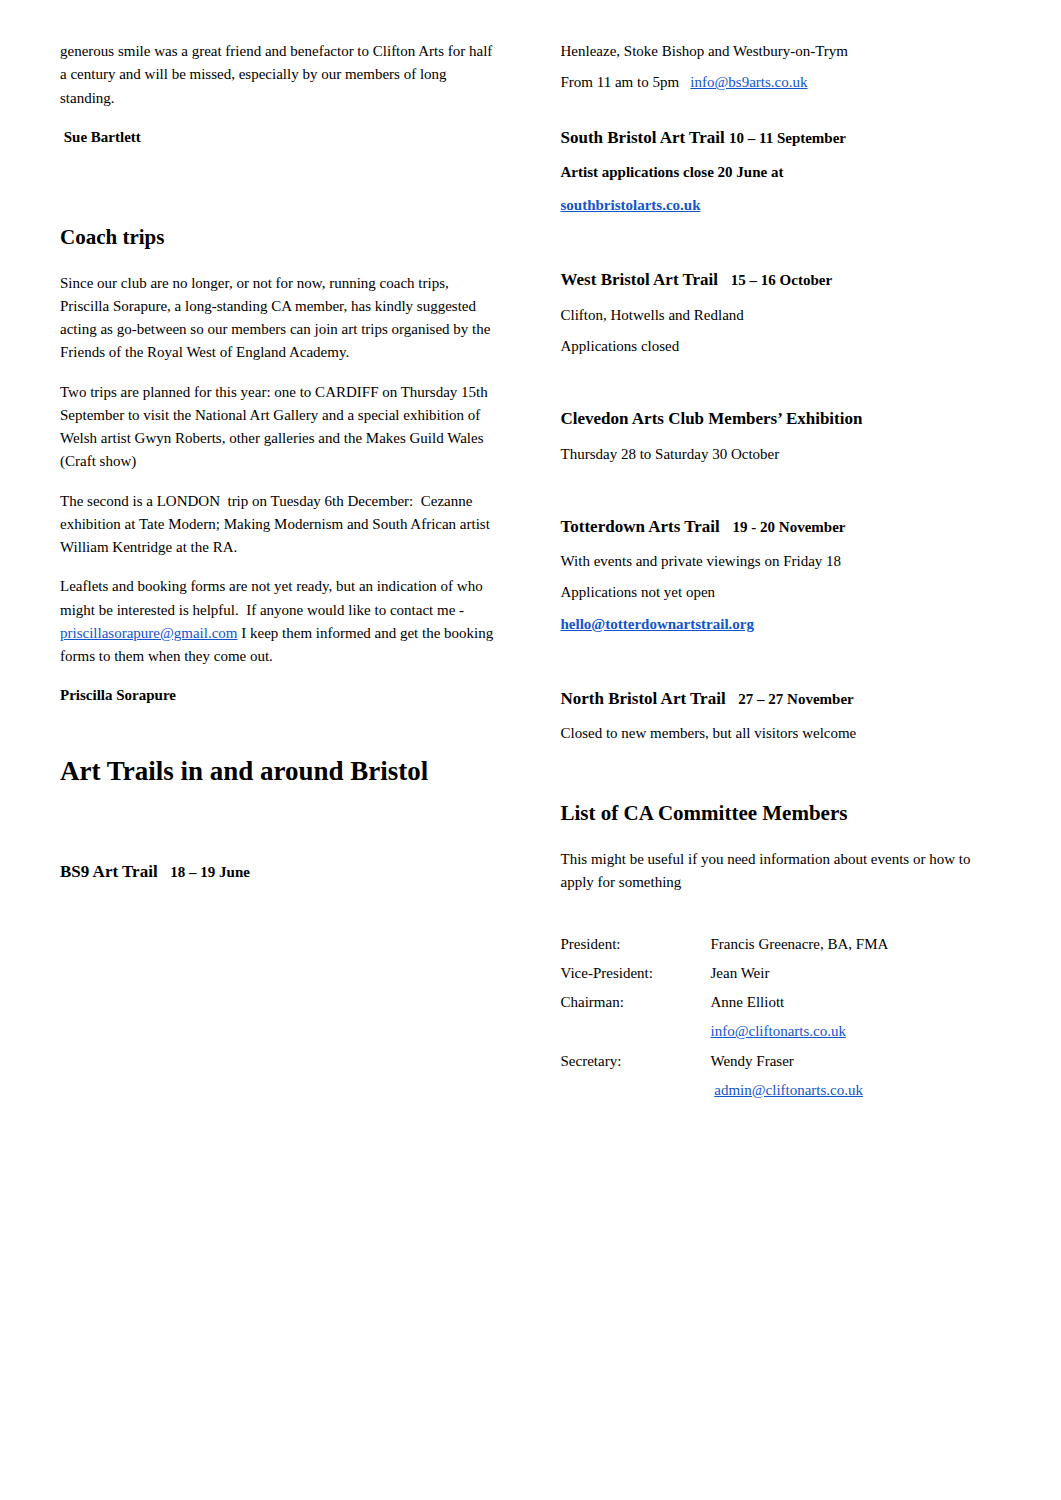generous smile was a great friend and benefactor to Clifton Arts for half a century and will be missed, especially by our members of long standing.
Sue Bartlett
Coach trips
Since our club are no longer, or not for now, running coach trips, Priscilla Sorapure, a long-standing CA member, has kindly suggested acting as go-between so our members can join art trips organised by the Friends of the Royal West of England Academy.
Two trips are planned for this year: one to CARDIFF on Thursday 15th September to visit the National Art Gallery and a special exhibition of Welsh artist Gwyn Roberts, other galleries and the Makes Guild Wales (Craft show)
The second is a LONDON trip on Tuesday 6th December: Cezanne exhibition at Tate Modern; Making Modernism and South African artist William Kentridge at the RA.
Leaflets and booking forms are not yet ready, but an indication of who might be interested is helpful. If anyone would like to contact me - priscillasorapure@gmail.com I keep them informed and get the booking forms to them when they come out.
Priscilla Sorapure
Art Trails in and around Bristol
BS9 Art Trail 18 – 19 June
Henleaze, Stoke Bishop and Westbury-on-Trym
From 11 am to 5pm info@bs9arts.co.uk
South Bristol Art Trail 10 – 11 September
Artist applications close 20 June at
southbristolarts.co.uk
West Bristol Art Trail 15 – 16 October
Clifton, Hotwells and Redland
Applications closed
Clevedon Arts Club Members’ Exhibition
Thursday 28 to Saturday 30 October
Totterdown Arts Trail 19 - 20 November
With events and private viewings on Friday 18
Applications not yet open
hello@totterdownartstrail.org
North Bristol Art Trail 27 – 27 November
Closed to new members, but all visitors welcome
List of CA Committee Members
This might be useful if you need information about events or how to apply for something
President:
Francis Greenacre, BA, FMA
Vice-President:
Jean Weir
Chairman:
Anne Elliott
info@cliftonarts.co.uk
Secretary:
Wendy Fraser
admin@cliftonarts.co.uk